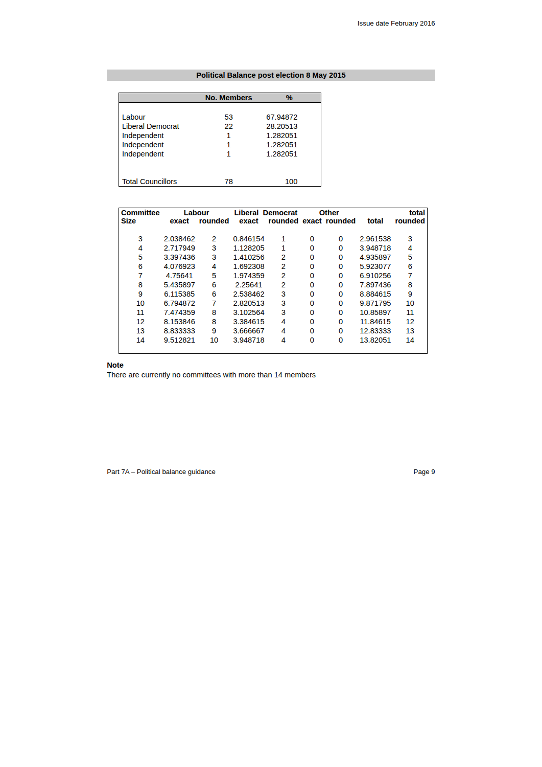Issue date February 2016
Political Balance post election 8 May 2015
| | No. Members | % |
| --- | --- | --- |
| Labour | 53 | 67.94872 |
| Liberal Democrat | 22 | 28.20513 |
| Independent | 1 | 1.282051 |
| Independent | 1 | 1.282051 |
| Independent | 1 | 1.282051 |
| Total Councillors | 78 | 100 |
| Committee | Labour | Liberal Democrat | Other | | total |
| --- | --- | --- | --- | --- | --- |
| Size | exact | rounded | exact | rounded | exact | rounded | total | rounded |
| 3 | 2.038462 | 2 | 0.846154 | 1 | 0 | 0 | 2.961538 | 3 |
| 4 | 2.717949 | 3 | 1.128205 | 1 | 0 | 0 | 3.948718 | 4 |
| 5 | 3.397436 | 3 | 1.410256 | 2 | 0 | 0 | 4.935897 | 5 |
| 6 | 4.076923 | 4 | 1.692308 | 2 | 0 | 0 | 5.923077 | 6 |
| 7 | 4.75641 | 5 | 1.974359 | 2 | 0 | 0 | 6.910256 | 7 |
| 8 | 5.435897 | 6 | 2.25641 | 2 | 0 | 0 | 7.897436 | 8 |
| 9 | 6.115385 | 6 | 2.538462 | 3 | 0 | 0 | 8.884615 | 9 |
| 10 | 6.794872 | 7 | 2.820513 | 3 | 0 | 0 | 9.871795 | 10 |
| 11 | 7.474359 | 8 | 3.102564 | 3 | 0 | 0 | 10.85897 | 11 |
| 12 | 8.153846 | 8 | 3.384615 | 4 | 0 | 0 | 11.84615 | 12 |
| 13 | 8.833333 | 9 | 3.666667 | 4 | 0 | 0 | 12.83333 | 13 |
| 14 | 9.512821 | 10 | 3.948718 | 4 | 0 | 0 | 13.82051 | 14 |
Note
There are currently no committees with more than 14 members
Part 7A – Political balance guidance Page 9